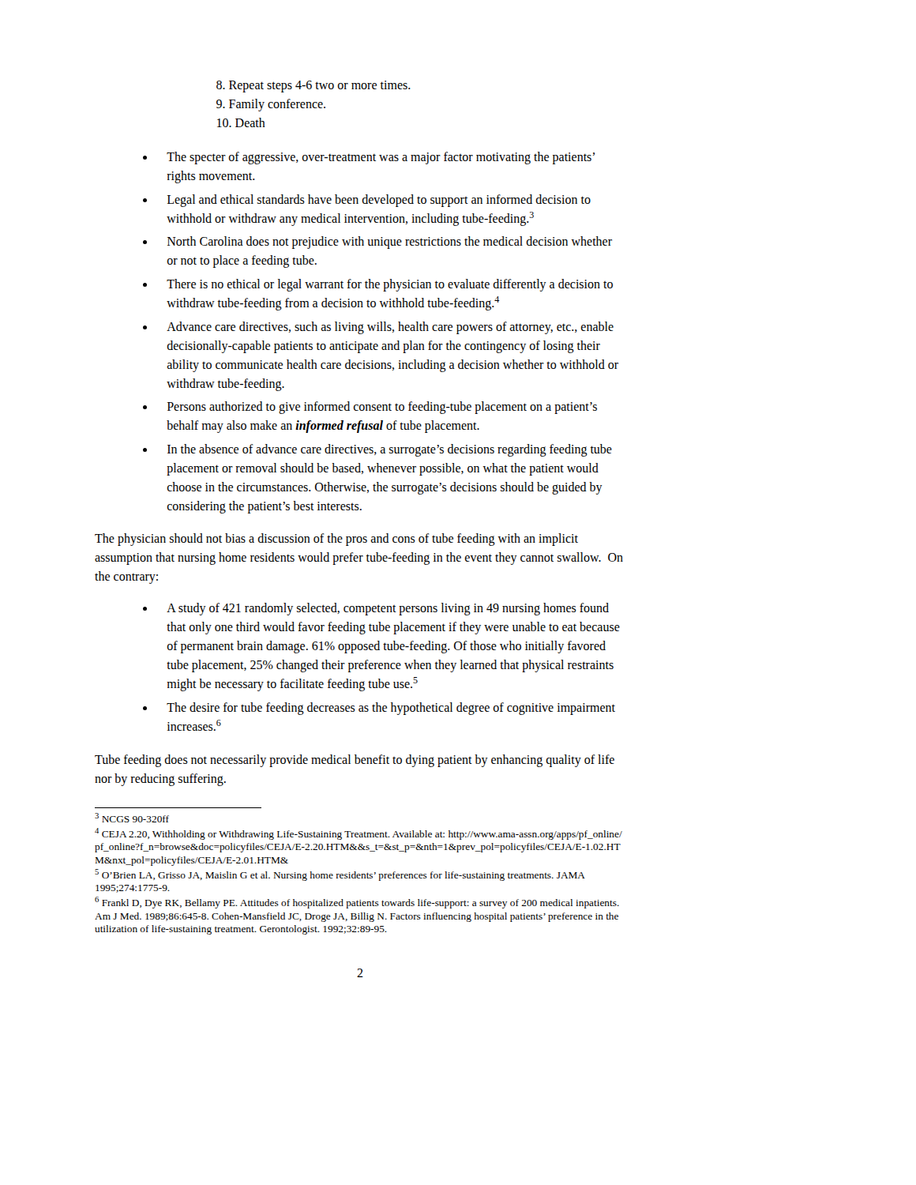8. Repeat steps 4-6 two or more times.
9. Family conference.
10. Death
The specter of aggressive, over-treatment was a major factor motivating the patients’ rights movement.
Legal and ethical standards have been developed to support an informed decision to withhold or withdraw any medical intervention, including tube-feeding.3
North Carolina does not prejudice with unique restrictions the medical decision whether or not to place a feeding tube.
There is no ethical or legal warrant for the physician to evaluate differently a decision to withdraw tube-feeding from a decision to withhold tube-feeding.4
Advance care directives, such as living wills, health care powers of attorney, etc., enable decisionally-capable patients to anticipate and plan for the contingency of losing their ability to communicate health care decisions, including a decision whether to withhold or withdraw tube-feeding.
Persons authorized to give informed consent to feeding-tube placement on a patient’s behalf may also make an informed refusal of tube placement.
In the absence of advance care directives, a surrogate’s decisions regarding feeding tube placement or removal should be based, whenever possible, on what the patient would choose in the circumstances. Otherwise, the surrogate’s decisions should be guided by considering the patient’s best interests.
The physician should not bias a discussion of the pros and cons of tube feeding with an implicit assumption that nursing home residents would prefer tube-feeding in the event they cannot swallow. On the contrary:
A study of 421 randomly selected, competent persons living in 49 nursing homes found that only one third would favor feeding tube placement if they were unable to eat because of permanent brain damage. 61% opposed tube-feeding. Of those who initially favored tube placement, 25% changed their preference when they learned that physical restraints might be necessary to facilitate feeding tube use.5
The desire for tube feeding decreases as the hypothetical degree of cognitive impairment increases.6
Tube feeding does not necessarily provide medical benefit to dying patient by enhancing quality of life nor by reducing suffering.
3 NCGS 90-320ff
4 CEJA 2.20, Withholding or Withdrawing Life-Sustaining Treatment. Available at: http://www.ama-assn.org/apps/pf_online/pf_online?f_n=browse&doc=policyfiles/CEJA/E-2.20.HTM&&s_t=&st_p=&nth=1&prev_pol=policyfiles/CEJA/E-1.02.HTM&nxt_pol=policyfiles/CEJA/E-2.01.HTM&
5 O’Brien LA, Grisso JA, Maislin G et al. Nursing home residents’ preferences for life-sustaining treatments. JAMA 1995;274:1775-9.
6 Frankl D, Dye RK, Bellamy PE. Attitudes of hospitalized patients towards life-support: a survey of 200 medical inpatients. Am J Med. 1989;86:645-8. Cohen-Mansfield JC, Droge JA, Billig N. Factors influencing hospital patients’ preference in the utilization of life-sustaining treatment. Gerontologist. 1992;32:89-95.
2